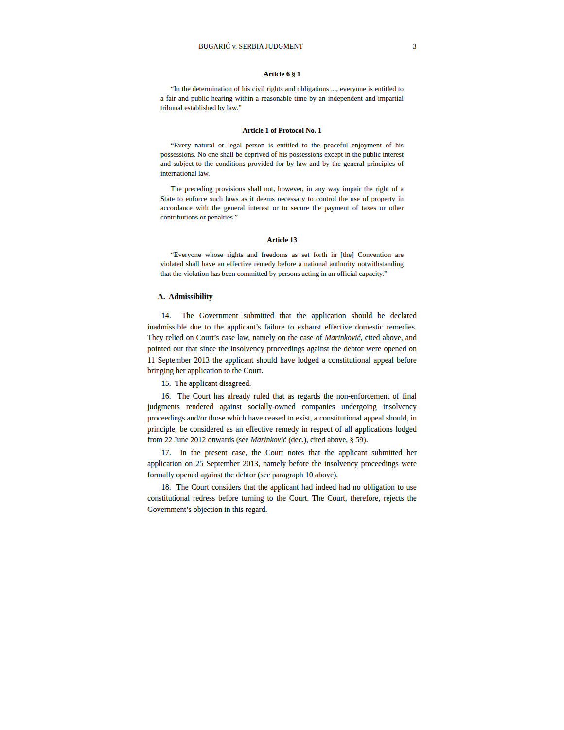BUGARIĆ v. SERBIA JUDGMENT 3
Article 6 § 1
“In the determination of his civil rights and obligations ..., everyone is entitled to a fair and public hearing within a reasonable time by an independent and impartial tribunal established by law.”
Article 1 of Protocol No. 1
“Every natural or legal person is entitled to the peaceful enjoyment of his possessions. No one shall be deprived of his possessions except in the public interest and subject to the conditions provided for by law and by the general principles of international law.
The preceding provisions shall not, however, in any way impair the right of a State to enforce such laws as it deems necessary to control the use of property in accordance with the general interest or to secure the payment of taxes or other contributions or penalties.”
Article 13
“Everyone whose rights and freedoms as set forth in [the] Convention are violated shall have an effective remedy before a national authority notwithstanding that the violation has been committed by persons acting in an official capacity.”
A. Admissibility
14. The Government submitted that the application should be declared inadmissible due to the applicant’s failure to exhaust effective domestic remedies. They relied on Court’s case law, namely on the case of Marinković, cited above, and pointed out that since the insolvency proceedings against the debtor were opened on 11 September 2013 the applicant should have lodged a constitutional appeal before bringing her application to the Court.
15. The applicant disagreed.
16. The Court has already ruled that as regards the non-enforcement of final judgments rendered against socially-owned companies undergoing insolvency proceedings and/or those which have ceased to exist, a constitutional appeal should, in principle, be considered as an effective remedy in respect of all applications lodged from 22 June 2012 onwards (see Marinković (dec.), cited above, § 59).
17. In the present case, the Court notes that the applicant submitted her application on 25 September 2013, namely before the insolvency proceedings were formally opened against the debtor (see paragraph 10 above).
18. The Court considers that the applicant had indeed had no obligation to use constitutional redress before turning to the Court. The Court, therefore, rejects the Government’s objection in this regard.